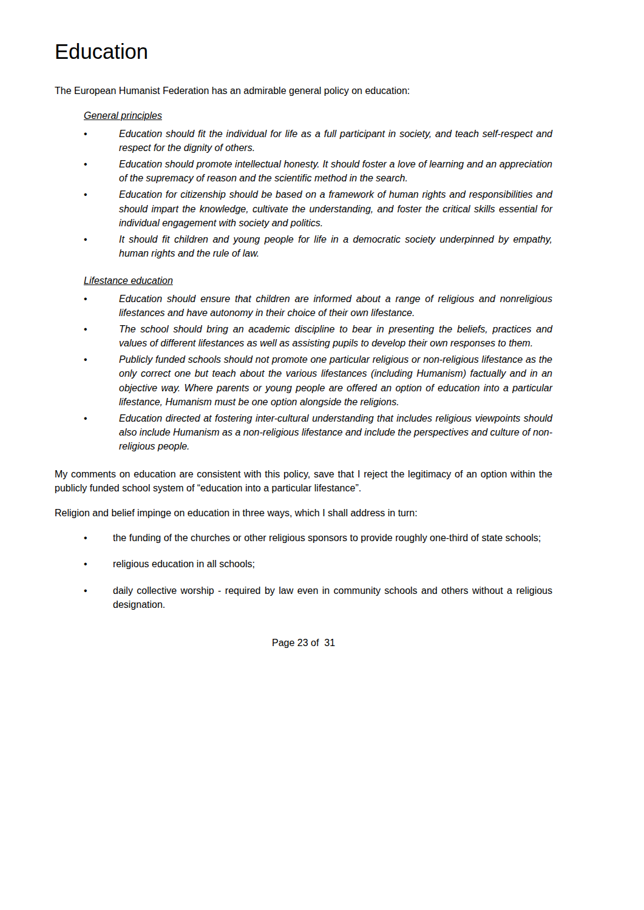Education
The European Humanist Federation has an admirable general policy on education:
General principles
Education should fit the individual for life as a full participant in society, and teach self-respect and respect for the dignity of others.
Education should promote intellectual honesty. It should foster a love of learning and an appreciation of the supremacy of reason and the scientific method in the search.
Education for citizenship should be based on a framework of human rights and responsibilities and should impart the knowledge, cultivate the understanding, and foster the critical skills essential for individual engagement with society and politics.
It should fit children and young people for life in a democratic society underpinned by empathy, human rights and the rule of law.
Lifestance education
Education should ensure that children are informed about a range of religious and nonreligious lifestances and have autonomy in their choice of their own lifestance.
The school should bring an academic discipline to bear in presenting the beliefs, practices and values of different lifestances as well as assisting pupils to develop their own responses to them.
Publicly funded schools should not promote one particular religious or non-religious lifestance as the only correct one but teach about the various lifestances (including Humanism) factually and in an objective way. Where parents or young people are offered an option of education into a particular lifestance, Humanism must be one option alongside the religions.
Education directed at fostering inter-cultural understanding that includes religious viewpoints should also include Humanism as a non-religious lifestance and include the perspectives and culture of non-religious people.
My comments on education are consistent with this policy, save that I reject the legitimacy of an option within the publicly funded school system of “education into a particular lifestance”.
Religion and belief impinge on education in three ways, which I shall address in turn:
the funding of the churches or other religious sponsors to provide roughly one-third of state schools;
religious education in all schools;
daily collective worship - required by law even in community schools and others without a religious designation.
Page 23 of 31